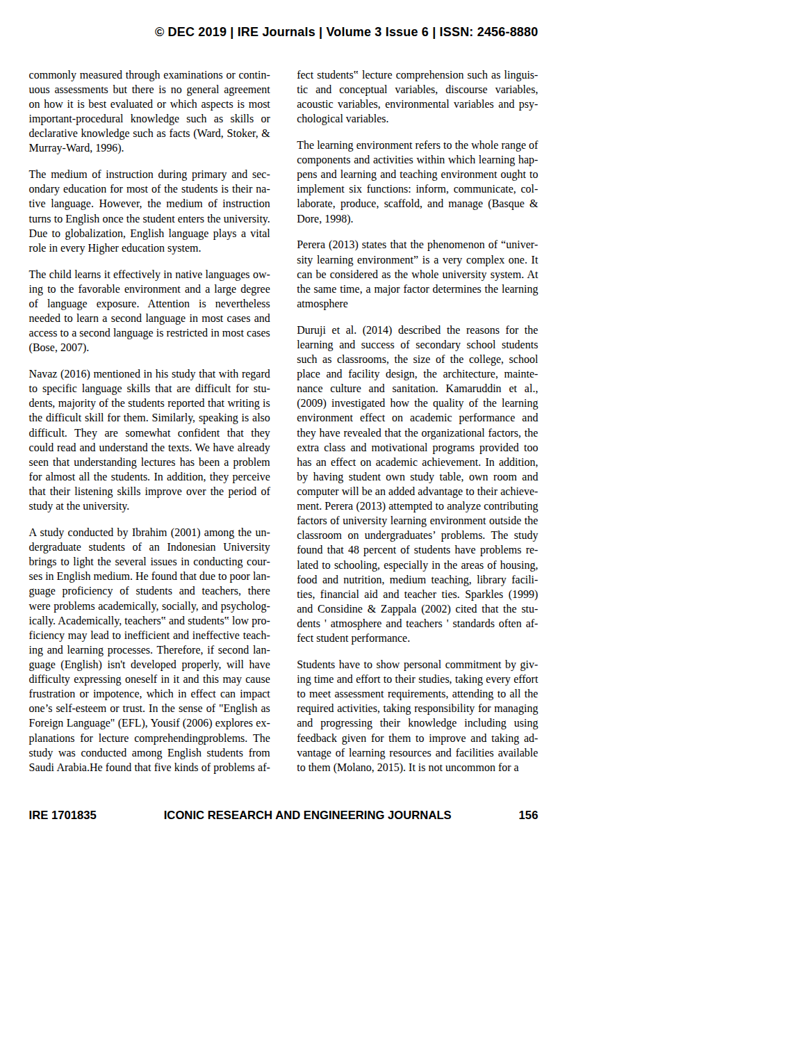© DEC 2019 | IRE Journals | Volume 3 Issue 6 | ISSN: 2456-8880
commonly measured through examinations or continuous assessments but there is no general agreement on how it is best evaluated or which aspects is most important-procedural knowledge such as skills or declarative knowledge such as facts (Ward, Stoker, & Murray-Ward, 1996).
The medium of instruction during primary and secondary education for most of the students is their native language. However, the medium of instruction turns to English once the student enters the university. Due to globalization, English language plays a vital role in every Higher education system.
The child learns it effectively in native languages owing to the favorable environment and a large degree of language exposure. Attention is nevertheless needed to learn a second language in most cases and access to a second language is restricted in most cases (Bose, 2007).
Navaz (2016) mentioned in his study that with regard to specific language skills that are difficult for students, majority of the students reported that writing is the difficult skill for them. Similarly, speaking is also difficult. They are somewhat confident that they could read and understand the texts. We have already seen that understanding lectures has been a problem for almost all the students. In addition, they perceive that their listening skills improve over the period of study at the university.
A study conducted by Ibrahim (2001) among the undergraduate students of an Indonesian University brings to light the several issues in conducting courses in English medium. He found that due to poor language proficiency of students and teachers, there were problems academically, socially, and psychologically. Academically, teachers‟ and students‟ low proficiency may lead to inefficient and ineffective teaching and learning processes. Therefore, if second language (English) isn't developed properly, will have difficulty expressing oneself in it and this may cause frustration or impotence, which in effect can impact one’s self-esteem or trust. In the sense of "English as Foreign Language" (EFL), Yousif (2006) explores explanations for lecture comprehendingproblems. The study was conducted among English students from Saudi Arabia.He found that five kinds of problems affect students‟ lecture comprehension such as linguistic and conceptual variables, discourse variables, acoustic variables, environmental variables and psychological variables.
The learning environment refers to the whole range of components and activities within which learning happens and learning and teaching environment ought to implement six functions: inform, communicate, collaborate, produce, scaffold, and manage (Basque & Dore, 1998).
Perera (2013) states that the phenomenon of “university learning environment” is a very complex one. It can be considered as the whole university system. At the same time, a major factor determines the learning atmosphere
Duruji et al. (2014) described the reasons for the learning and success of secondary school students such as classrooms, the size of the college, school place and facility design, the architecture, maintenance culture and sanitation. Kamaruddin et al., (2009) investigated how the quality of the learning environment effect on academic performance and they have revealed that the organizational factors, the extra class and motivational programs provided too has an effect on academic achievement. In addition, by having student own study table, own room and computer will be an added advantage to their achievement. Perera (2013) attempted to analyze contributing factors of university learning environment outside the classroom on undergraduates’ problems. The study found that 48 percent of students have problems related to schooling, especially in the areas of housing, food and nutrition, medium teaching, library facilities, financial aid and teacher ties. Sparkles (1999) and Considine & Zappala (2002) cited that the students ' atmosphere and teachers ' standards often affect student performance.
Students have to show personal commitment by giving time and effort to their studies, taking every effort to meet assessment requirements, attending to all the required activities, taking responsibility for managing and progressing their knowledge including using feedback given for them to improve and taking advantage of learning resources and facilities available to them (Molano, 2015). It is not uncommon for a
IRE 1701835 ICONIC RESEARCH AND ENGINEERING JOURNALS 156